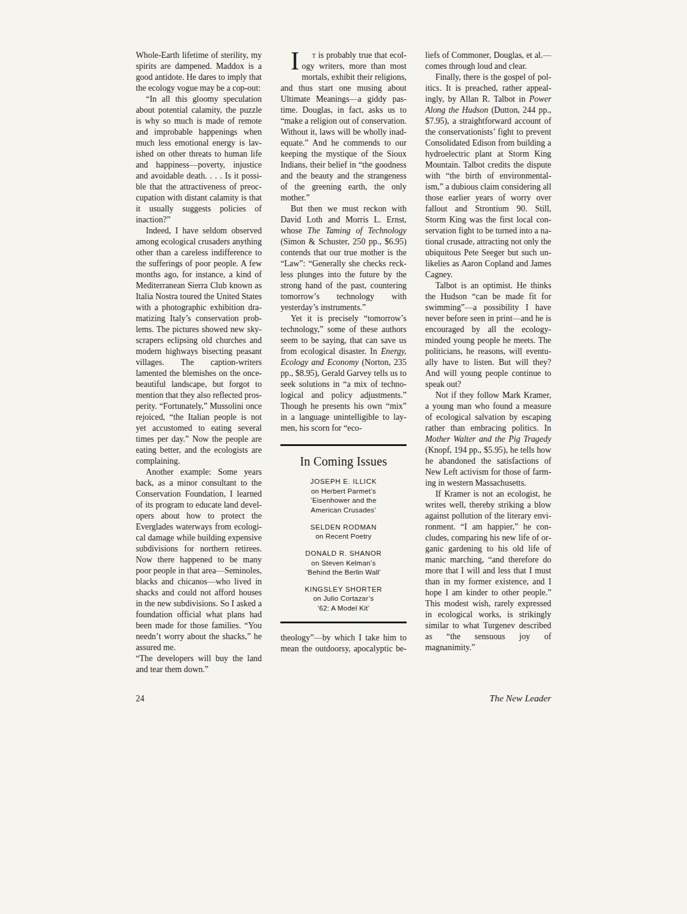Whole-Earth lifetime of sterility, my spirits are dampened. Maddox is a good antidote. He dares to imply that the ecology vogue may be a cop-out:
“In all this gloomy speculation about potential calamity, the puzzle is why so much is made of remote and improbable happenings when much less emotional energy is lavished on other threats to human life and happiness—poverty, injustice and avoidable death. . . . Is it possible that the attractiveness of preoccupation with distant calamity is that it usually suggests policies of inaction?”
Indeed, I have seldom observed among ecological crusaders anything other than a careless indifference to the sufferings of poor people. A few months ago, for instance, a kind of Mediterranean Sierra Club known as Italia Nostra toured the United States with a photographic exhibition dramatizing Italy’s conservation problems. The pictures showed new skyscrapers eclipsing old churches and modern highways bisecting peasant villages. The caption-writers lamented the blemishes on the once-beautiful landscape, but forgot to mention that they also reflected prosperity. “Fortunately,” Mussolini once rejoiced, “the Italian people is not yet accustomed to eating several times per day.” Now the people are eating better, and the ecologists are complaining.
Another example: Some years back, as a minor consultant to the Conservation Foundation, I learned of its program to educate land developers about how to protect the Everglades waterways from ecological damage while building expensive subdivisions for northern retirees. Now there happened to be many poor people in that area—Seminoles, blacks and chicanos—who lived in shacks and could not afford houses in the new subdivisions. So I asked a foundation official what plans had been made for those families. “You needn’t worry about the shacks,” he assured me.
“The developers will buy the land and tear them down.”
It is probably true that ecology writers, more than most mortals, exhibit their religions, and thus start one musing about Ultimate Meanings—a giddy pastime. Douglas, in fact, asks us to “make a religion out of conservation. Without it, laws will be wholly inadequate.” And he commends to our keeping the mystique of the Sioux Indians, their belief in “the goodness and the beauty and the strangeness of the greening earth, the only mother.”
But then we must reckon with David Loth and Morris L. Ernst, whose The Taming of Technology (Simon & Schuster, 250 pp., $6.95) contends that our true mother is the “Law”: “Generally she checks reckless plunges into the future by the strong hand of the past, countering tomorrow’s technology with yesterday’s instruments.”
Yet it is precisely “tomorrow’s technology,” some of these authors seem to be saying, that can save us from ecological disaster. In Energy, Ecology and Economy (Norton, 235 pp., $8.95), Gerald Garvey tells us to seek solutions in “a mix of technological and policy adjustments.” Though he presents his own “mix” in a language unintelligible to laymen, his scorn for “eco-
In Coming Issues
JOSEPH E. ILLICK
on Herbert Parmet’s
‘Eisenhower and the
American Crusades’
SELDEN RODMAN
on Recent Poetry
DONALD R. SHANOR
on Steven Kelman’s
‘Behind the Berlin Wall’
KINGSLEY SHORTER
on Julio Cortazar’s
‘62: A Model Kit’
theology”—by which I take him to mean the outdoorsy, apocalyptic beliefs of Commoner, Douglas, et al.—comes through loud and clear.
Finally, there is the gospel of politics. It is preached, rather appealingly, by Allan R. Talbot in Power Along the Hudson (Dutton, 244 pp., $7.95), a straightforward account of the conservationists’ fight to prevent Consolidated Edison from building a hydroelectric plant at Storm King Mountain. Talbot credits the dispute with “the birth of environmentalism,” a dubious claim considering all those earlier years of worry over fallout and Strontium 90. Still, Storm King was the first local conservation fight to be turned into a national crusade, attracting not only the ubiquitous Pete Seeger but such unlikelies as Aaron Copland and James Cagney.
Talbot is an optimist. He thinks the Hudson “can be made fit for swimming”—a possibility I have never before seen in print—and he is encouraged by all the ecology-minded young people he meets. The politicians, he reasons, will eventually have to listen. But will they? And will young people continue to speak out?
Not if they follow Mark Kramer, a young man who found a measure of ecological salvation by escaping rather than embracing politics. In Mother Walter and the Pig Tragedy (Knopf, 194 pp., $5.95), he tells how he abandoned the satisfactions of New Left activism for those of farming in western Massachusetts.
If Kramer is not an ecologist, he writes well, thereby striking a blow against pollution of the literary environment. “I am happier,” he concludes, comparing his new life of organic gardening to his old life of manic marching, “and therefore do more that I will and less that I must than in my former existence, and I hope I am kinder to other people.” This modest wish, rarely expressed in ecological works, is strikingly similar to what Turgenev described as “the sensuous joy of magnanimity.”
24 The New Leader